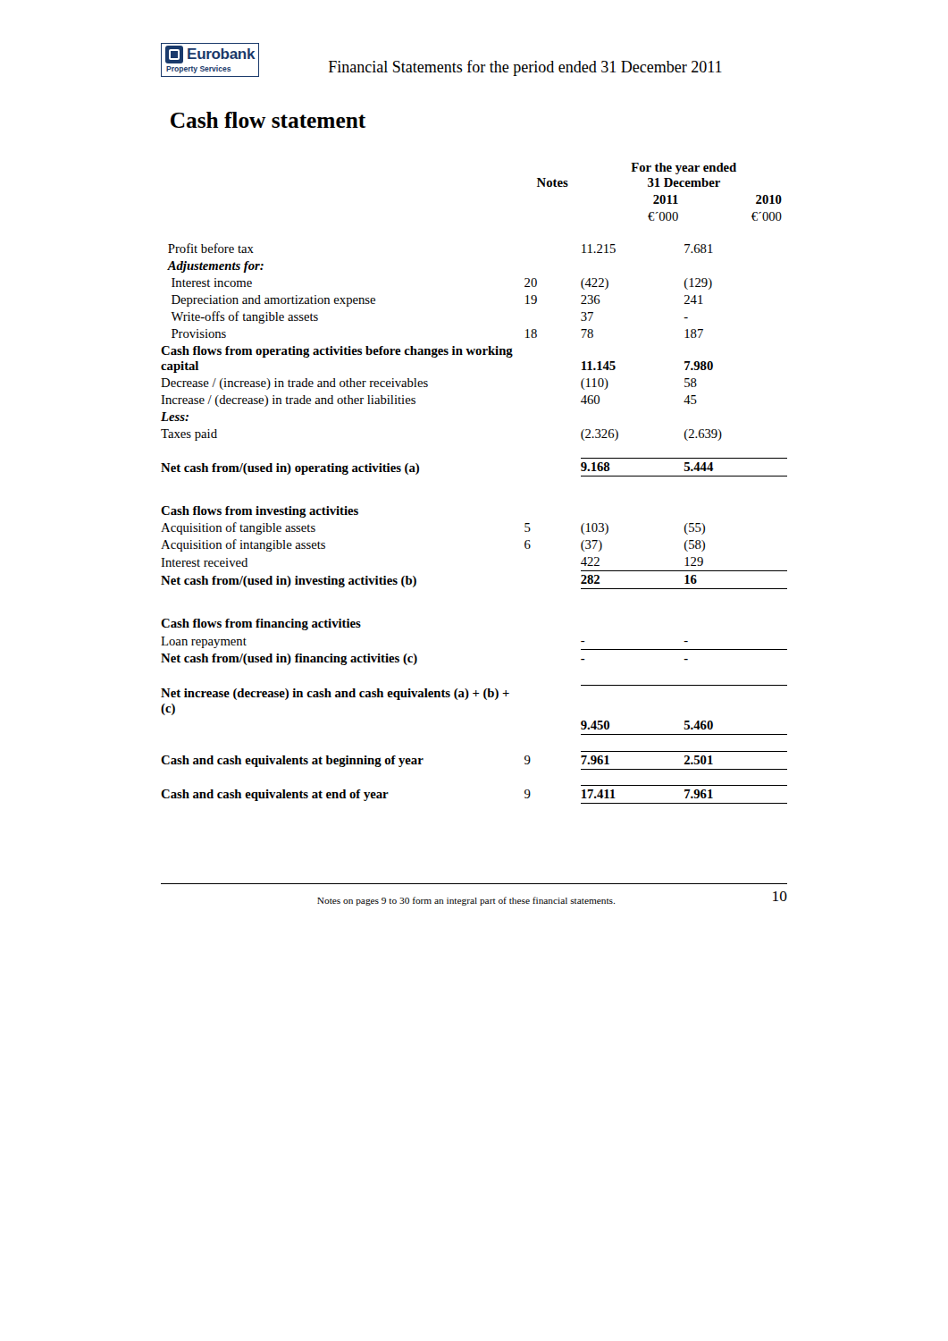Eurobank
Property Services
Financial Statements for the period ended 31 December 2011
Cash flow statement
| | Notes | For the year ended 31 December |
| | | 2011 | 2010 |
| | | €´000 | €´000 |
| Profit before tax | | 11.215 | 7.681 |
| Adjustements for: | | | |
| Interest income | 20 | (422) | (129) |
| Depreciation and amortization expense | 19 | 236 | 241 |
| Write-offs of tangible assets | | 37 | - |
| Provisions | 18 | 78 | 187 |
| Cash flows from operating activities before changes in working capital | | 11.145 | 7.980 |
| Decrease / (increase) in trade and other receivables | | (110) | 58 |
| Increase / (decrease) in trade and other liabilities | | 460 | 45 |
| Less: | | | |
| Taxes paid | | (2.326) | (2.639) |
| Net cash from/(used in) operating activities (a) | | 9.168 | 5.444 |
| Cash flows from investing activities | | | |
| Acquisition of tangible assets | 5 | (103) | (55) |
| Acquisition of intangible assets | 6 | (37) | (58) |
| Interest received | | 422 | 129 |
| Net cash from/(used in) investing activities (b) | | 282 | 16 |
| Cash flows from financing activities | | | |
| Loan repayment | | - | - |
| Net cash from/(used in) financing activities (c) | | - | - |
| Net increase (decrease) in cash and cash equivalents (a) + (b) + (c) | | | |
| | | 9.450 | 5.460 |
| Cash and cash equivalents at beginning of year | 9 | 7.961 | 2.501 |
| Cash and cash equivalents at end of year | 9 | 17.411 | 7.961 |
Notes on pages 9 to 30 form an integral part of these financial statements.
10